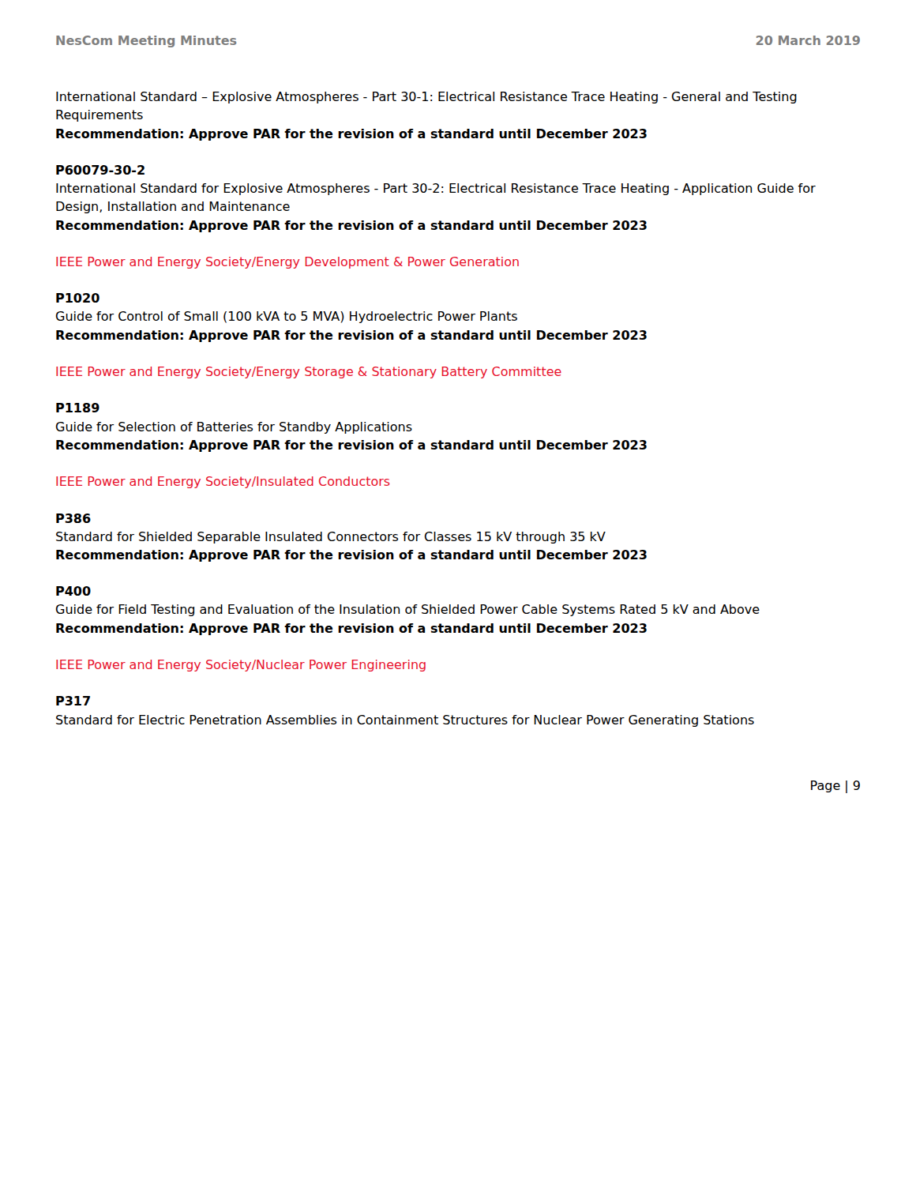NesCom Meeting Minutes 20 March 2019
International Standard – Explosive Atmospheres - Part 30-1: Electrical Resistance Trace Heating - General and Testing Requirements
Recommendation: Approve PAR for the revision of a standard until December 2023
P60079-30-2
International Standard for Explosive Atmospheres - Part 30-2: Electrical Resistance Trace Heating - Application Guide for Design, Installation and Maintenance
Recommendation: Approve PAR for the revision of a standard until December 2023
IEEE Power and Energy Society/Energy Development & Power Generation
P1020
Guide for Control of Small (100 kVA to 5 MVA) Hydroelectric Power Plants
Recommendation: Approve PAR for the revision of a standard until December 2023
IEEE Power and Energy Society/Energy Storage & Stationary Battery Committee
P1189
Guide for Selection of Batteries for Standby Applications
Recommendation: Approve PAR for the revision of a standard until December 2023
IEEE Power and Energy Society/Insulated Conductors
P386
Standard for Shielded Separable Insulated Connectors for Classes 15 kV through 35 kV
Recommendation: Approve PAR for the revision of a standard until December 2023
P400
Guide for Field Testing and Evaluation of the Insulation of Shielded Power Cable Systems Rated 5 kV and Above
Recommendation: Approve PAR for the revision of a standard until December 2023
IEEE Power and Energy Society/Nuclear Power Engineering
P317
Standard for Electric Penetration Assemblies in Containment Structures for Nuclear Power Generating Stations
Page | 9